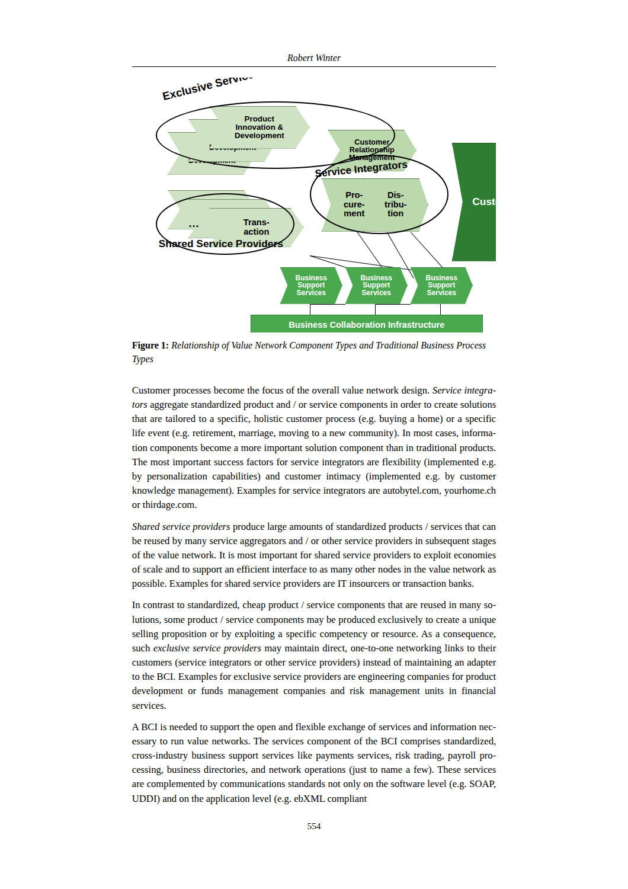Robert Winter
Prod
Inno
Development
Prod
Inno
Development
Product
Innovation &
Development
Trans-
action
Customer
Relationship
Management
Pro-
cure-
ment
Dis-
tribu-
tion
Customer
Business
Support
Services
Business
Support
Services
Business
Support
Services
Business Collaboration Infrastructure
Exclusive Service Providers
Service Integrators
Shared Service Providers
…
Figure 1: Relationship of Value Network Component Types and Traditional Business Process Types
Customer processes become the focus of the overall value network design. Service integrators aggregate standardized product and / or service components in order to create solutions that are tailored to a specific, holistic customer process (e.g. buying a home) or a specific life event (e.g. retirement, marriage, moving to a new community). In most cases, information components become a more important solution component than in traditional products. The most important success factors for service integrators are flexibility (implemented e.g. by personalization capabilities) and customer intimacy (implemented e.g. by customer knowledge management). Examples for service integrators are autobytel.com, yourhome.ch or thirdage.com.
Shared service providers produce large amounts of standardized products / services that can be reused by many service aggregators and / or other service providers in subsequent stages of the value network. It is most important for shared service providers to exploit economies of scale and to support an efficient interface to as many other nodes in the value network as possible. Examples for shared service providers are IT insourcers or transaction banks.
In contrast to standardized, cheap product / service components that are reused in many solutions, some product / service components may be produced exclusively to create a unique selling proposition or by exploiting a specific competency or resource. As a consequence, such exclusive service providers may maintain direct, one-to-one networking links to their customers (service integrators or other service providers) instead of maintaining an adapter to the BCI. Examples for exclusive service providers are engineering companies for product development or funds management companies and risk management units in financial services.
A BCI is needed to support the open and flexible exchange of services and information necessary to run value networks. The services component of the BCI comprises standardized, cross-industry business support services like payments services, risk trading, payroll processing, business directories, and network operations (just to name a few). These services are complemented by communications standards not only on the software level (e.g. SOAP, UDDI) and on the application level (e.g. ebXML compliant
554